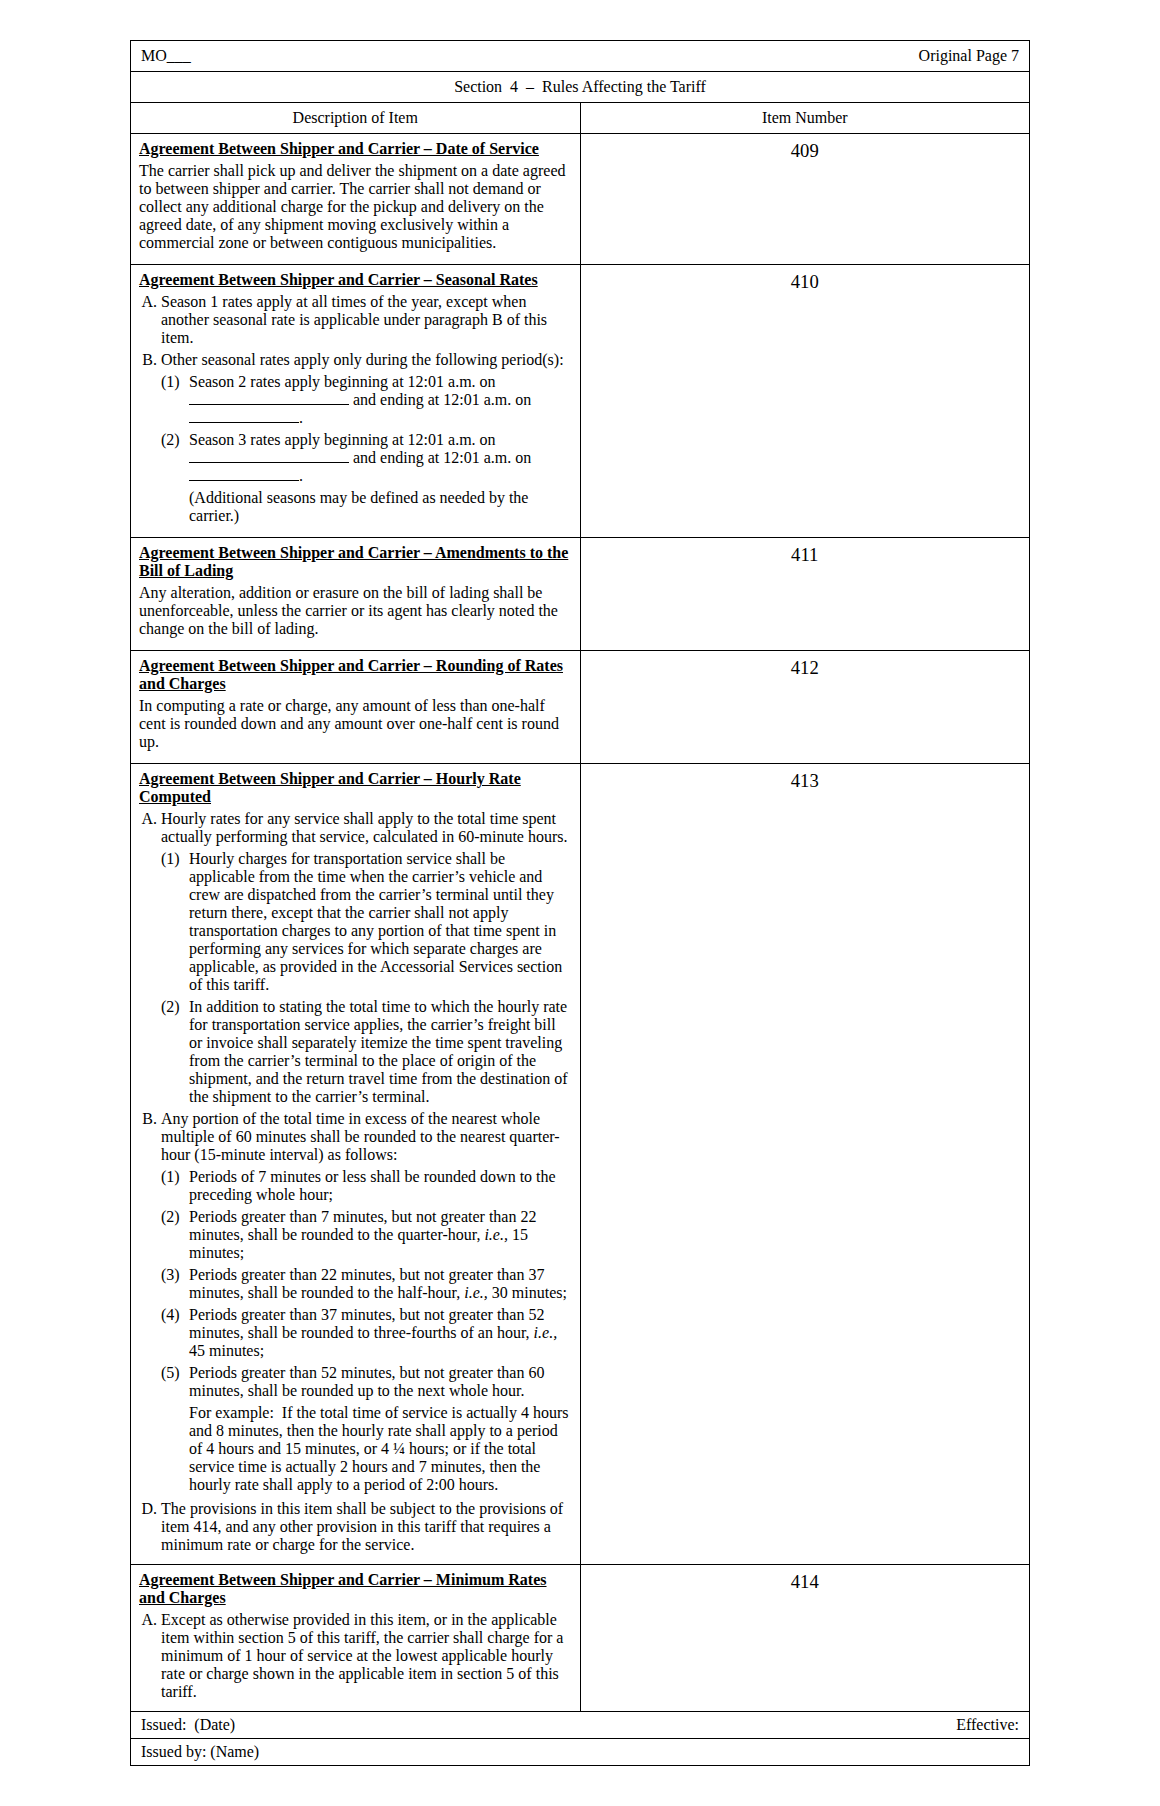MO___ Original Page 7
| Section 4 – Rules Affecting the Tariff |
| Description of Item | Item Number |
| Agreement Between Shipper and Carrier – Date of Service The carrier shall pick up and deliver the shipment on a date agreed to between shipper and carrier. The carrier shall not demand or collect any additional charge for the pickup and delivery on the agreed date, of any shipment moving exclusively within a commercial zone or between contiguous municipalities. | 409 |
| Agreement Between Shipper and Carrier – Seasonal Rates Season 1 rates apply at all times of the year, except when another seasonal rate is applicable under paragraph B of this item. Other seasonal rates apply only during the following period(s): (1) Season 2 rates apply beginning at 12:01 a.m. on and ending at 12:01 a.m. on . (2) Season 3 rates apply beginning at 12:01 a.m. on and ending at 12:01 a.m. on . (Additional seasons may be defined as needed by the carrier.) | 410 |
| Agreement Between Shipper and Carrier – Amendments to the Bill of Lading Any alteration, addition or erasure on the bill of lading shall be unenforceable, unless the carrier or its agent has clearly noted the change on the bill of lading. | 411 |
| Agreement Between Shipper and Carrier – Rounding of Rates and Charges In computing a rate or charge, any amount of less than one-half cent is rounded down and any amount over one-half cent is round up. | 412 |
| Agreement Between Shipper and Carrier – Hourly Rate Computed Hourly rates for any service shall apply to the total time spent actually performing that service, calculated in 60-minute hours. (1) Hourly charges for transportation service shall be applicable from the time when the carrier’s vehicle and crew are dispatched from the carrier’s terminal until they return there, except that the carrier shall not apply transportation charges to any portion of that time spent in performing any services for which separate charges are applicable, as provided in the Accessorial Services section of this tariff. (2) In addition to stating the total time to which the hourly rate for transportation service applies, the carrier’s freight bill or invoice shall separately itemize the time spent traveling from the carrier’s terminal to the place of origin of the shipment, and the return travel time from the destination of the shipment to the carrier’s terminal. Any portion of the total time in excess of the nearest whole multiple of 60 minutes shall be rounded to the nearest quarter-hour (15-minute interval) as follows: (1) Periods of 7 minutes or less shall be rounded down to the preceding whole hour; (2) Periods greater than 7 minutes, but not greater than 22 minutes, shall be rounded to the quarter-hour, i.e., 15 minutes; (3) Periods greater than 22 minutes, but not greater than 37 minutes, shall be rounded to the half-hour, i.e., 30 minutes; (4) Periods greater than 37 minutes, but not greater than 52 minutes, shall be rounded to three-fourths of an hour, i.e., 45 minutes; (5) Periods greater than 52 minutes, but not greater than 60 minutes, shall be rounded up to the next whole hour. For example: If the total time of service is actually 4 hours and 8 minutes, then the hourly rate shall apply to a period of 4 hours and 15 minutes, or 4 ¼ hours; or if the total service time is actually 2 hours and 7 minutes, then the hourly rate shall apply to a period of 2:00 hours. The provisions in this item shall be subject to the provisions of item 414, and any other provision in this tariff that requires a minimum rate or charge for the service. | 413 |
| Agreement Between Shipper and Carrier – Minimum Rates and Charges Except as otherwise provided in this item, or in the applicable item within section 5 of this tariff, the carrier shall charge for a minimum of 1 hour of service at the lowest applicable hourly rate or charge shown in the applicable item in section 5 of this tariff. | 414 |
Issued: (Date) Effective:
Issued by: (Name)